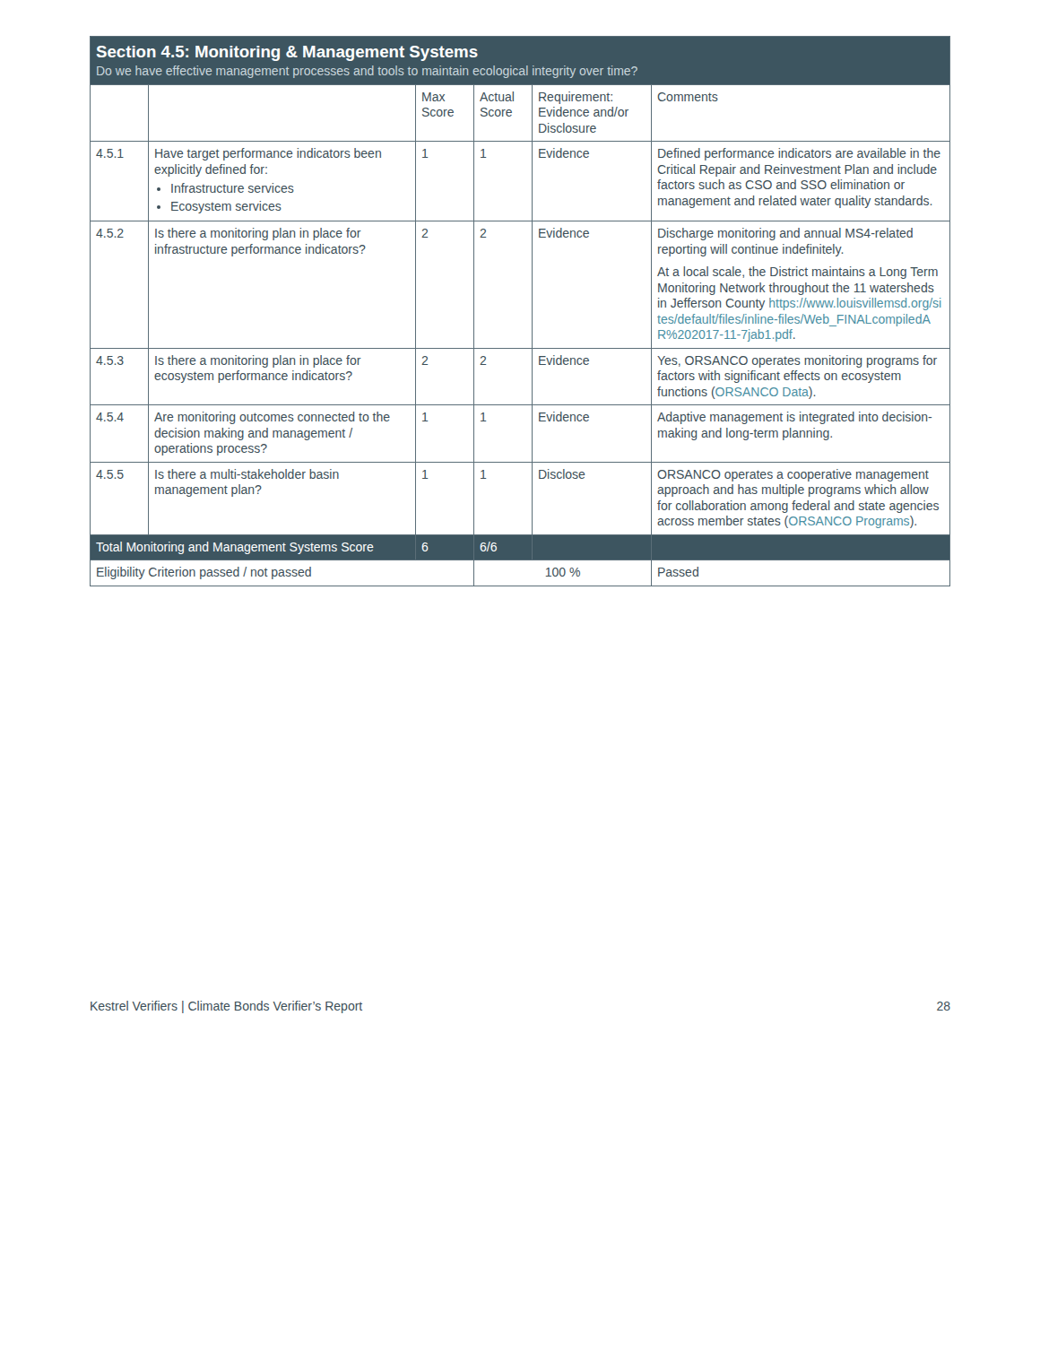| Section 4.5: Monitoring & Management Systems Do we have effective management processes and tools to maintain ecological integrity over time? |
| | | Max Score | Actual Score | Requirement: Evidence and/or Disclosure | Comments |
| 4.5.1 | Have target performance indicators been explicitly defined for: Infrastructure services Ecosystem services | 1 | 1 | Evidence | Defined performance indicators are available in the Critical Repair and Reinvestment Plan and include factors such as CSO and SSO elimination or management and related water quality standards. |
| 4.5.2 | Is there a monitoring plan in place for infrastructure performance indicators? | 2 | 2 | Evidence | Discharge monitoring and annual MS4-related reporting will continue indefinitely. At a local scale, the District maintains a Long Term Monitoring Network throughout the 11 watersheds in Jefferson County https://www.louisvillemsd.org/sites/default/files/inline-files/Web_FINALcompiledAR%202017-11-7jab1.pdf . |
| 4.5.3 | Is there a monitoring plan in place for ecosystem performance indicators? | 2 | 2 | Evidence | Yes, ORSANCO operates monitoring programs for factors with significant effects on ecosystem functions ( ORSANCO Data ). |
| 4.5.4 | Are monitoring outcomes connected to the decision making and management / operations process? | 1 | 1 | Evidence | Adaptive management is integrated into decision-making and long-term planning. |
| 4.5.5 | Is there a multi-stakeholder basin management plan? | 1 | 1 | Disclose | ORSANCO operates a cooperative management approach and has multiple programs which allow for collaboration among federal and state agencies across member states ( ORSANCO Programs ). |
| Total Monitoring and Management Systems Score | 6 | 6/6 | | |
| Eligibility Criterion passed / not passed | 100 % | Passed |
Kestrel Verifiers | Climate Bonds Verifier’s Report
28